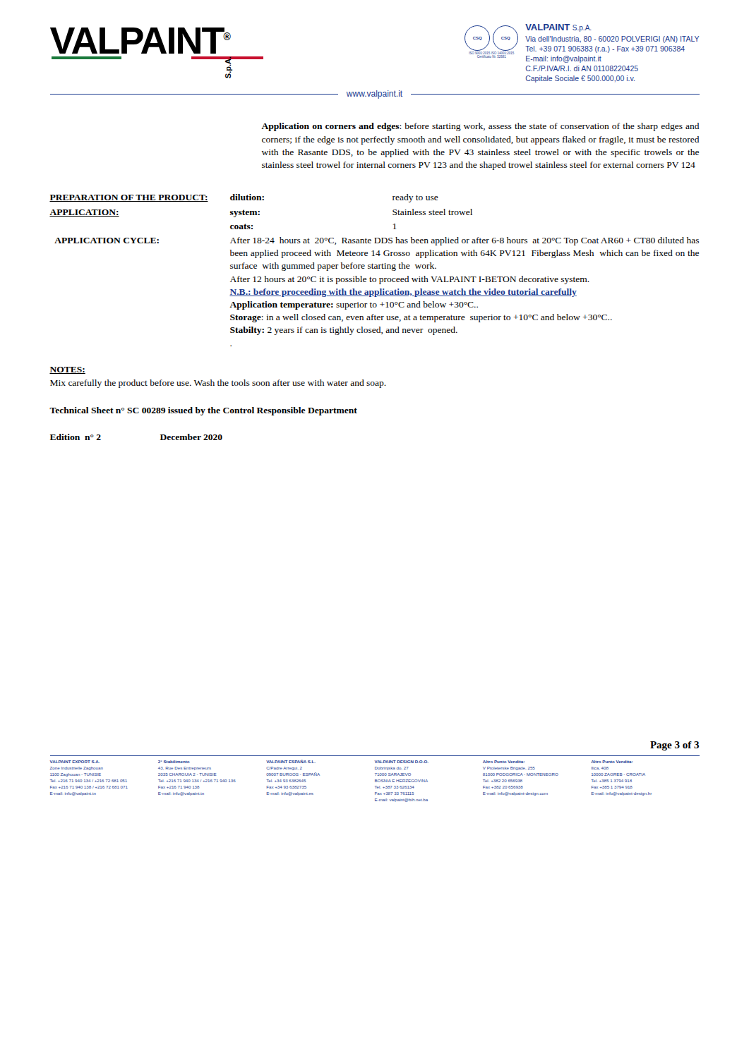VALPAINT®S.p.A.
CSQ
CSQ
ISO 9001:2015 ISO 14001:2015
Certificato Nr. 52681
VALPAINT S.p.A.
Via dell'Industria, 80 - 60020 POLVERIGI (AN) ITALY
Tel. +39 071 906383 (r.a.) - Fax +39 071 906384
E-mail: info@valpaint.it
C.F./P.IVA/R.I. di AN 01108220425
Capitale Sociale € 500.000,00 i.v.
www.valpaint.it
Application on corners and edges: before starting work, assess the state of conservation of the sharp edges and corners; if the edge is not perfectly smooth and well consolidated, but appears flaked or fragile, it must be restored with the Rasante DDS, to be applied with the PV 43 stainless steel trowel or with the specific trowels or the stainless steel trowel for internal corners PV 123 and the shaped trowel stainless steel for external corners PV 124
| PREPARATION OF THE PRODUCT: | dilution: | ready to use |
| APPLICATION: | system: | Stainless steel trowel |
| | coats: | 1 |
| APPLICATION CYCLE: | After 18-24 hours at 20°C, Rasante DDS has been applied or after 6-8 hours at 20°C Top Coat AR60 + CT80 diluted has been applied proceed with Meteore 14 Grosso application with 64K PV121 Fiberglass Mesh which can be fixed on the surface with gummed paper before starting the work. After 12 hours at 20°C it is possible to proceed with VALPAINT I-BETON decorative system. N.B.: before proceeding with the application, please watch the video tutorial carefully Application temperature: superior to +10°C and below +30°C.. Storage : in a well closed can, even after use, at a temperature superior to +10°C and below +30°C.. Stabilty: 2 years if can is tightly closed, and never opened. . |
NOTES:
Mix carefully the product before use. Wash the tools soon after use with water and soap.
Technical Sheet n° SC 00289 issued by the Control Responsible Department
Edition n° 2 December 2020
Page 3 of 3
VALPAINT EXPORT S.A.
Zone Industrielle Zaghouan
1100 Zaghouan - TUNISIE
Tel. +216 71 940 134 / +216 72 681 051
Fax +216 71 940 138 / +216 72 681 071
E-mail: info@valpaint.tn
2° Stabilimento
43, Rue Des Entrepreneurs
2035 CHARGUIA 2 - TUNISIE
Tel. +216 71 940 134 / +216 71 940 136
Fax +216 71 940 138
E-mail: info@valpaint.tn
VALPAINT ESPAÑA S.L.
C/Padre Arregui, 2
09007 BURGOS - ESPAÑA
Tel. +34 93 6382645
Fax +34 93 6382735
E-mail: info@valpaint.es
VALPAINT DESIGN D.O.O.
Dobrinjska do, 27
71000 SARAJEVO
BOSNIA E HERZEGOVINA
Tel. +387 33 626134
Fax +387 33 761115
E-mail: valpaint@bih.net.ba
Altro Punto Vendita:
V Proleterske Brigade, 255
81000 PODGORICA - MONTENEGRO
Tel. +382 20 656938
Fax +382 20 656938
E-mail: info@valpaint-design.com
Altro Punto Vendita:
Ilica, 408
10000 ZAGREB - CROATIA
Tel. +385 1 3794 918
Fax +385 1 3794 918
E-mail: info@valpaint-design.hr